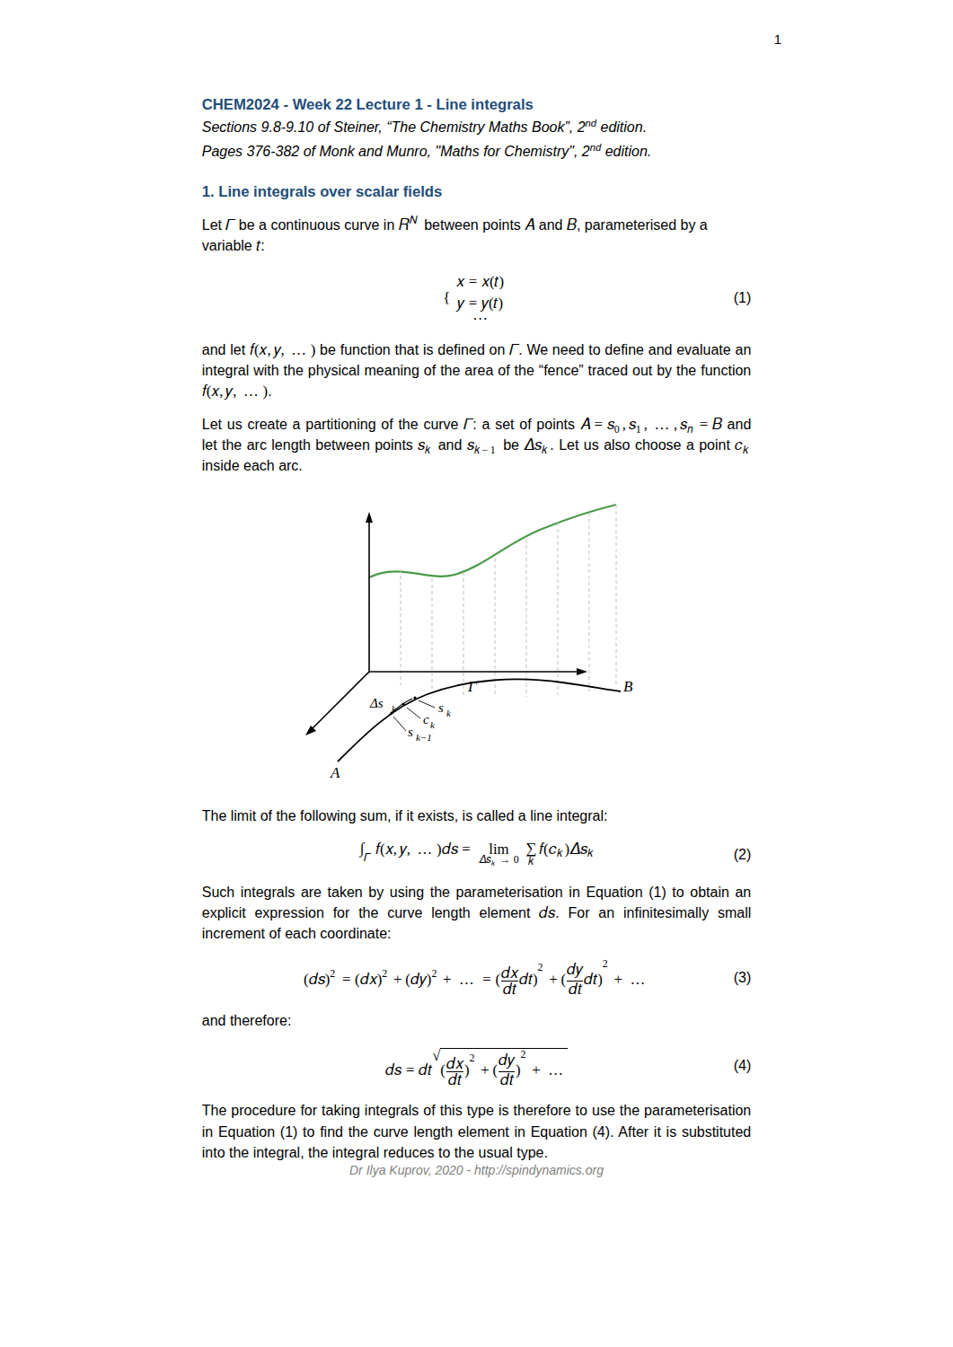1
CHEM2024 - Week 22 Lecture 1 - Line integrals
Sections 9.8-9.10 of Steiner, “The Chemistry Maths Book”, 2nd edition.
Pages 376-382 of Monk and Munro, "Maths for Chemistry", 2nd edition.
1. Line integrals over scalar fields
Let Γ be a continuous curve in RN between points A and B, parameterised by a variable t:
{ x=x(t) y=y(t) …
(1)
and let f(x,y,…) be function that is defined on Γ. We need to define and evaluate an integral with the physical meaning of the area of the “fence” traced out by the function f(x,y,…).
Let us create a partitioning of the curve Γ: a set of points A=s0,s1,…,sn=B and let the arc length between points sk and sk−1 be Δsk. Let us also choose a point ck inside each arc.
Δs k s k c k s k−1 Γ B A
The limit of the following sum, if it exists, is called a line integral:
∫Γ f(x,y,…) ds = lim Δsk→0 ∑k f(ck) Δsk
(2)
Such integrals are taken by using the parameterisation in Equation (1) to obtain an explicit expression for the curve length element ds. For an infinitesimally small increment of each coordinate:
(ds)2 = (dx)2 + (dy)2 +…= (dxdtdt) 2 + (dydtdt) 2 +…
(3)
and therefore:
ds=dt (dxdt)2 + (dydt)2 +…
(4)
The procedure for taking integrals of this type is therefore to use the parameterisation in Equation (1) to find the curve length element in Equation (4). After it is substituted into the integral, the integral reduces to the usual type.
Dr Ilya Kuprov, 2020 - http://spindynamics.org